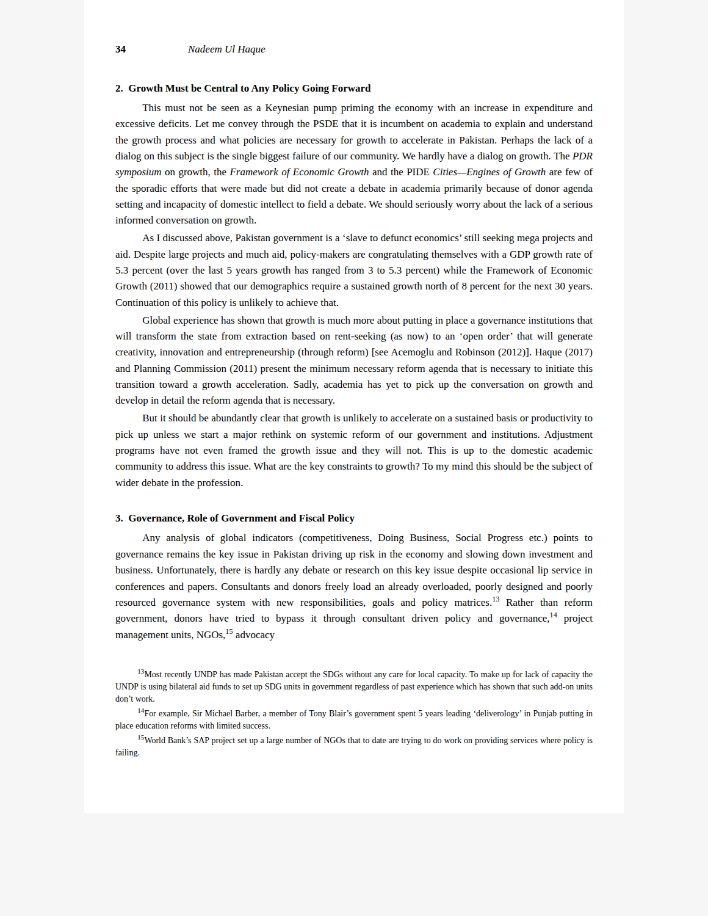34 Nadeem Ul Haque
2. Growth Must be Central to Any Policy Going Forward
This must not be seen as a Keynesian pump priming the economy with an increase in expenditure and excessive deficits. Let me convey through the PSDE that it is incumbent on academia to explain and understand the growth process and what policies are necessary for growth to accelerate in Pakistan. Perhaps the lack of a dialog on this subject is the single biggest failure of our community. We hardly have a dialog on growth. The PDR symposium on growth, the Framework of Economic Growth and the PIDE Cities—Engines of Growth are few of the sporadic efforts that were made but did not create a debate in academia primarily because of donor agenda setting and incapacity of domestic intellect to field a debate. We should seriously worry about the lack of a serious informed conversation on growth.
As I discussed above, Pakistan government is a ‘slave to defunct economics’ still seeking mega projects and aid. Despite large projects and much aid, policy-makers are congratulating themselves with a GDP growth rate of 5.3 percent (over the last 5 years growth has ranged from 3 to 5.3 percent) while the Framework of Economic Growth (2011) showed that our demographics require a sustained growth north of 8 percent for the next 30 years. Continuation of this policy is unlikely to achieve that.
Global experience has shown that growth is much more about putting in place a governance institutions that will transform the state from extraction based on rent-seeking (as now) to an ‘open order’ that will generate creativity, innovation and entrepreneurship (through reform) [see Acemoglu and Robinson (2012)]. Haque (2017) and Planning Commission (2011) present the minimum necessary reform agenda that is necessary to initiate this transition toward a growth acceleration. Sadly, academia has yet to pick up the conversation on growth and develop in detail the reform agenda that is necessary.
But it should be abundantly clear that growth is unlikely to accelerate on a sustained basis or productivity to pick up unless we start a major rethink on systemic reform of our government and institutions. Adjustment programs have not even framed the growth issue and they will not. This is up to the domestic academic community to address this issue. What are the key constraints to growth? To my mind this should be the subject of wider debate in the profession.
3. Governance, Role of Government and Fiscal Policy
Any analysis of global indicators (competitiveness, Doing Business, Social Progress etc.) points to governance remains the key issue in Pakistan driving up risk in the economy and slowing down investment and business. Unfortunately, there is hardly any debate or research on this key issue despite occasional lip service in conferences and papers. Consultants and donors freely load an already overloaded, poorly designed and poorly resourced governance system with new responsibilities, goals and policy matrices.13 Rather than reform government, donors have tried to bypass it through consultant driven policy and governance,14 project management units, NGOs,15 advocacy
13Most recently UNDP has made Pakistan accept the SDGs without any care for local capacity. To make up for lack of capacity the UNDP is using bilateral aid funds to set up SDG units in government regardless of past experience which has shown that such add-on units don’t work.
14For example, Sir Michael Barber, a member of Tony Blair’s government spent 5 years leading ‘deliverology’ in Punjab putting in place education reforms with limited success.
15World Bank’s SAP project set up a large number of NGOs that to date are trying to do work on providing services where policy is failing.